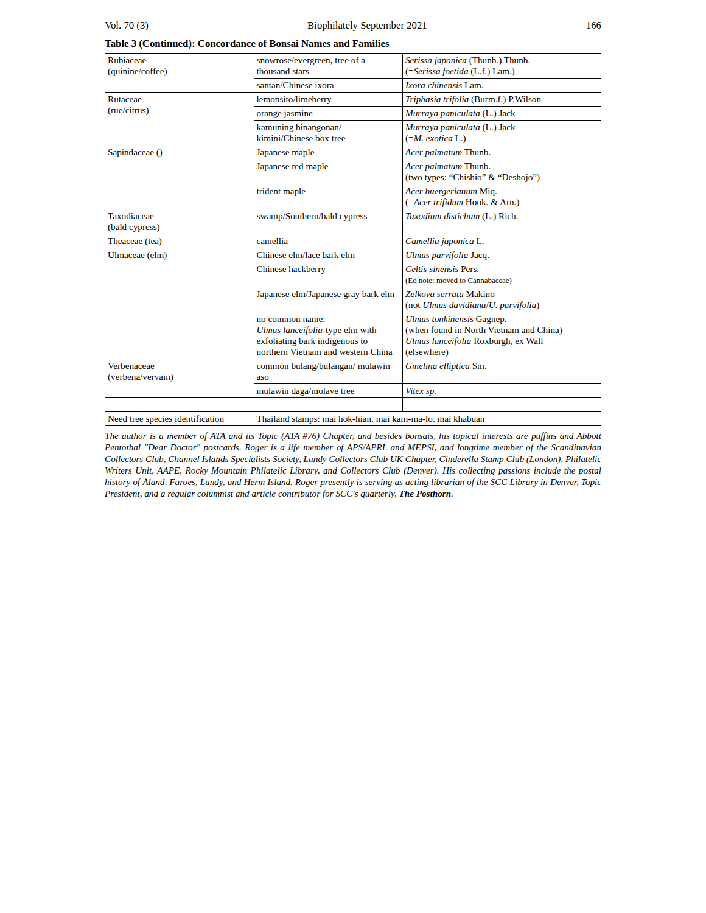Vol. 70 (3)
Biophilately September 2021
166
Table 3 (Continued): Concordance of Bonsai Names and Families
| Rubiaceae (quinine/coffee) | snowrose/evergreen, tree of a thousand stars | Serissa japonica (Thunb.) Thunb. (= Serissa foetida (L.f.) Lam.) |
| santan/Chinese ixora | Ixora chinensis Lam. |
| Rutaceae (rue/citrus) | lemonsito/limeberry | Triphasia trifolia (Burm.f.) P.Wilson |
| orange jasmine | Murraya paniculata (L.) Jack |
| kamuning binangonan/ kimini/Chinese box tree | Murraya paniculata (L.) Jack (= M. exotica L.) |
| Sapindaceae () | Japanese maple | Acer palmatum Thunb. |
| Japanese red maple | Acer palmatum Thunb. (two types: “Chishio” & “Deshojo”) |
| trident maple | Acer buergerianum Miq. (= Acer trifidum Hook. & Arn.) |
| Taxodiaceae (bald cypress) | swamp/Southern/bald cypress | Taxodium distichum (L.) Rich. |
| Theaceae (tea) | camellia | Camellia japonica L. |
| Ulmaceae (elm) | Chinese elm/lace bark elm | Ulmus parvifolia Jacq. |
| Chinese hackberry | Celtis sinensis Pers. (Ed note: moved to Cannabaceae) |
| Japanese elm/Japanese gray bark elm | Zelkova serrata Makino (not Ulmus davidiana / U. parvifolia ) |
| no common name: Ulmus lanceifolia -type elm with exfoliating bark indigenous to northern Vietnam and western China | Ulmus tonkinensis Gagnep. (when found in North Vietnam and China) Ulmus lanceifolia Roxburgh, ex Wall (elsewhere) |
| Verbenaceae (verbena/vervain) | common bulang/bulangan/ mulawin aso | Gmelina elliptica Sm. |
| mulawin daga/molave tree | Vitex sp. |
| Need tree species identification | Thailand stamps: mai hok-hian, mai kam-ma-lo, mai khabuan |
The author is a member of ATA and its Topic (ATA #76) Chapter, and besides bonsais, his topical interests are puffins and Abbott Pentothal "Dear Doctor" postcards. Roger is a life member of APS/APRL and MEPSI, and longtime member of the Scandinavian Collectors Club, Channel Islands Specialists Society, Lundy Collectors Club UK Chapter, Cinderella Stamp Club (London), Philatelic Writers Unit, AAPE, Rocky Mountain Philatelic Library, and Collectors Club (Denver). His collecting passions include the postal history of Åland, Faroes, Lundy, and Herm Island. Roger presently is serving as acting librarian of the SCC Library in Denver, Topic President, and a regular columnist and article contributor for SCC's quarterly, The Posthorn.